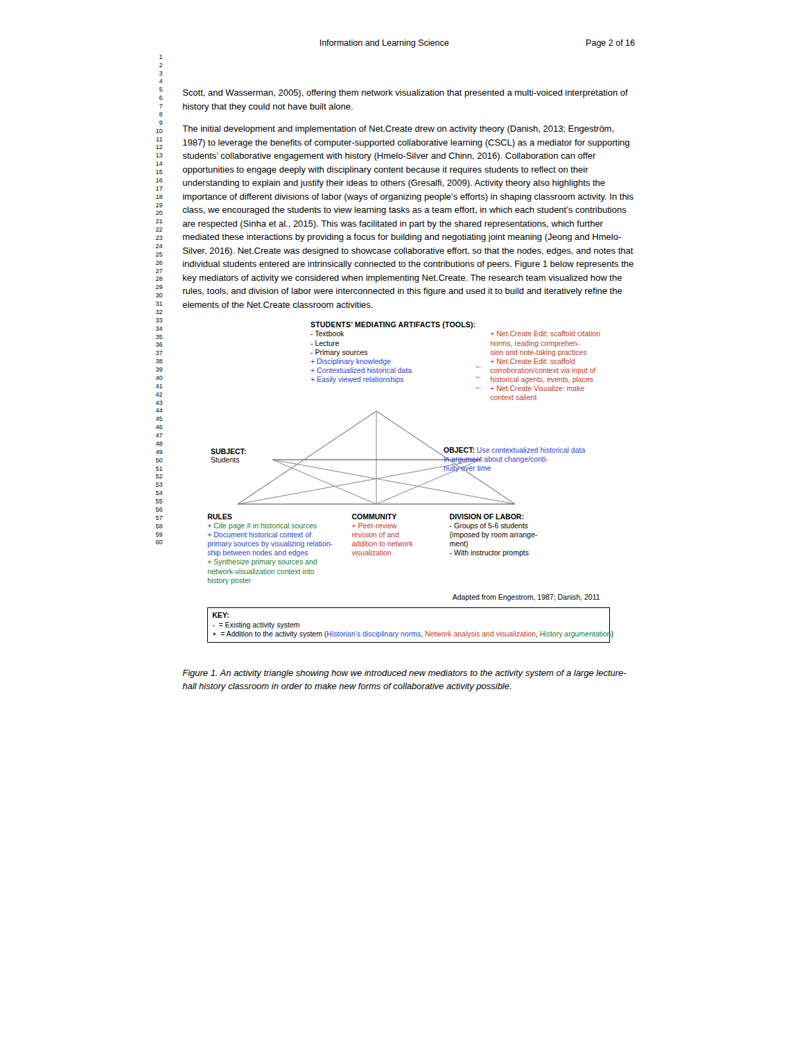12345 678910 1112131415 1617181920 2122232425 2627282930 3132333435 3637383940 4142434445 4647484950 5152535455 5657585960
Information and Learning Science Page 2 of 16
Scott, and Wasserman, 2005), offering them network visualization that presented a multi-voiced interpretation of history that they could not have built alone.
The initial development and implementation of Net.Create drew on activity theory (Danish, 2013; Engeström, 1987) to leverage the benefits of computer-supported collaborative learning (CSCL) as a mediator for supporting students’ collaborative engagement with history (Hmelo-Silver and Chinn, 2016). Collaboration can offer opportunities to engage deeply with disciplinary content because it requires students to reflect on their understanding to explain and justify their ideas to others (Gresalfi, 2009). Activity theory also highlights the importance of different divisions of labor (ways of organizing people’s efforts) in shaping classroom activity. In this class, we encouraged the students to view learning tasks as a team effort, in which each student’s contributions are respected (Sinha et al., 2015). This was facilitated in part by the shared representations, which further mediated these interactions by providing a focus for building and negotiating joint meaning (Jeong and Hmelo-Silver, 2016). Net.Create was designed to showcase collaborative effort, so that the nodes, edges, and notes that individual students entered are intrinsically connected to the contributions of peers. Figure 1 below represents the key mediators of activity we considered when implementing Net.Create. The research team visualized how the rules, tools, and division of labor were interconnected in this figure and used it to build and iteratively refine the elements of the Net.Create classroom activities.
STUDENTS’ MEDIATING ARTIFACTS (TOOLS):
- Textbook
- Lecture
- Primary sources
+ Disciplinary knowledge
+ Contextualized historical data
+ Easily viewed relationships
←
←
←
+ Net.Create Edit: scaffold citation norms, reading comprehen-
sion and note-taking practices
+ Net.Create Edit: scaffold corroboration/context via input of
historical agents, events, places
+ Net.Create Visualize: make context salient
SUBJECT:
Students
OBJECT: Use contextualized historical data
in argument about change/conti-
nuity over time
RULES
+ Cite page # in historical sources
+ Document historical context of
primary sources by visualizing relation-
ship between nodes and edges
+ Synthesize primary sources and
network-visualization context into
history poster
COMMUNITY
+ Peer-review
revision of and
addition to network
visualization
DIVISION OF LABOR:
- Groups of 5-6 students
(imposed by room arrange-
ment)
- With instructor prompts
Adapted from Engestrom, 1987; Danish, 2011
KEY:
- = Existing activity system
+ = Addition to the activity system (Historian’s disciplinary norms, Network analysis and visualization, History argumentation)
Figure 1. An activity triangle showing how we introduced new mediators to the activity system of a large lecture-hall history classroom in order to make new forms of collaborative activity possible.